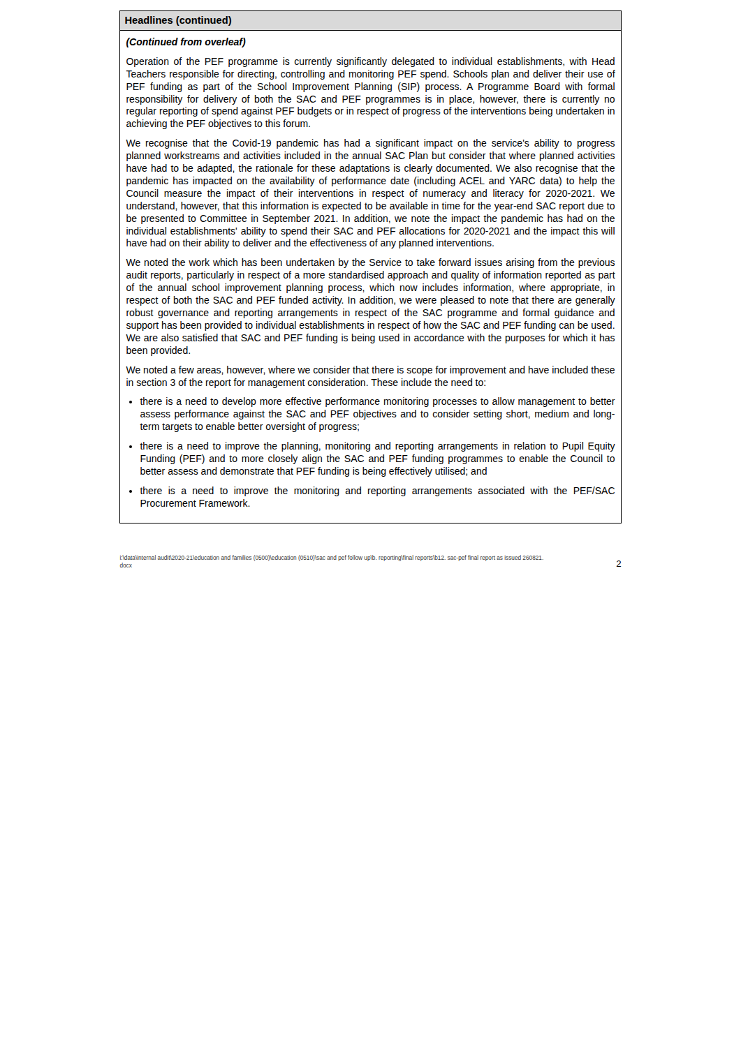Headlines (continued)
(Continued from overleaf)
Operation of the PEF programme is currently significantly delegated to individual establishments, with Head Teachers responsible for directing, controlling and monitoring PEF spend. Schools plan and deliver their use of PEF funding as part of the School Improvement Planning (SIP) process. A Programme Board with formal responsibility for delivery of both the SAC and PEF programmes is in place, however, there is currently no regular reporting of spend against PEF budgets or in respect of progress of the interventions being undertaken in achieving the PEF objectives to this forum.
We recognise that the Covid-19 pandemic has had a significant impact on the service's ability to progress planned workstreams and activities included in the annual SAC Plan but consider that where planned activities have had to be adapted, the rationale for these adaptations is clearly documented. We also recognise that the pandemic has impacted on the availability of performance date (including ACEL and YARC data) to help the Council measure the impact of their interventions in respect of numeracy and literacy for 2020-2021. We understand, however, that this information is expected to be available in time for the year-end SAC report due to be presented to Committee in September 2021. In addition, we note the impact the pandemic has had on the individual establishments' ability to spend their SAC and PEF allocations for 2020-2021 and the impact this will have had on their ability to deliver and the effectiveness of any planned interventions.
We noted the work which has been undertaken by the Service to take forward issues arising from the previous audit reports, particularly in respect of a more standardised approach and quality of information reported as part of the annual school improvement planning process, which now includes information, where appropriate, in respect of both the SAC and PEF funded activity. In addition, we were pleased to note that there are generally robust governance and reporting arrangements in respect of the SAC programme and formal guidance and support has been provided to individual establishments in respect of how the SAC and PEF funding can be used. We are also satisfied that SAC and PEF funding is being used in accordance with the purposes for which it has been provided.
We noted a few areas, however, where we consider that there is scope for improvement and have included these in section 3 of the report for management consideration. These include the need to:
there is a need to develop more effective performance monitoring processes to allow management to better assess performance against the SAC and PEF objectives and to consider setting short, medium and long-term targets to enable better oversight of progress;
there is a need to improve the planning, monitoring and reporting arrangements in relation to Pupil Equity Funding (PEF) and to more closely align the SAC and PEF funding programmes to enable the Council to better assess and demonstrate that PEF funding is being effectively utilised; and
there is a need to improve the monitoring and reporting arrangements associated with the PEF/SAC Procurement Framework.
i:\data\internal audit\2020-21\education and families (0500)\education (0510)\sac and pef follow up\b. reporting\final reports\b12. sac-pef final report as issued 260821.docx
2